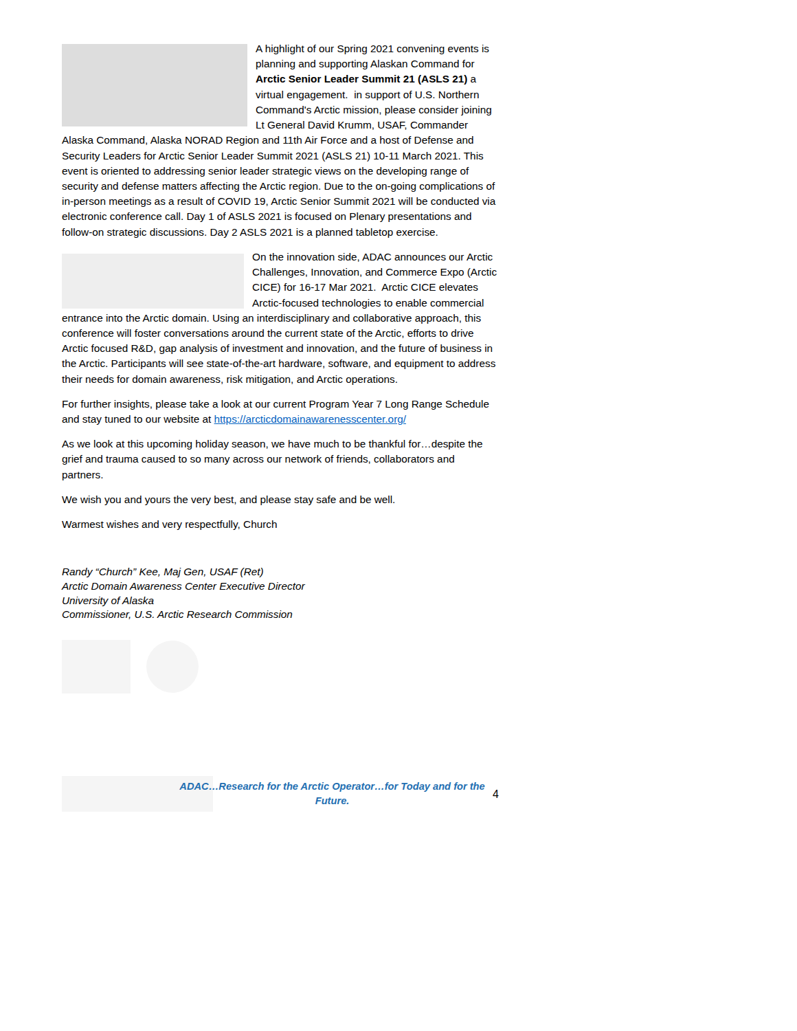A highlight of our Spring 2021 convening events is planning and supporting Alaskan Command for Arctic Senior Leader Summit 21 (ASLS 21) a virtual engagement. in support of U.S. Northern Command's Arctic mission, please consider joining Lt General David Krumm, USAF, Commander Alaska Command, Alaska NORAD Region and 11th Air Force and a host of Defense and Security Leaders for Arctic Senior Leader Summit 2021 (ASLS 21) 10-11 March 2021. This event is oriented to addressing senior leader strategic views on the developing range of security and defense matters affecting the Arctic region. Due to the on-going complications of in-person meetings as a result of COVID 19, Arctic Senior Summit 2021 will be conducted via electronic conference call. Day 1 of ASLS 2021 is focused on Plenary presentations and follow-on strategic discussions. Day 2 ASLS 2021 is a planned tabletop exercise.
On the innovation side, ADAC announces our Arctic Challenges, Innovation, and Commerce Expo (Arctic CICE) for 16-17 Mar 2021. Arctic CICE elevates Arctic-focused technologies to enable commercial entrance into the Arctic domain. Using an interdisciplinary and collaborative approach, this conference will foster conversations around the current state of the Arctic, efforts to drive Arctic focused R&D, gap analysis of investment and innovation, and the future of business in the Arctic. Participants will see state-of-the-art hardware, software, and equipment to address their needs for domain awareness, risk mitigation, and Arctic operations.
For further insights, please take a look at our current Program Year 7 Long Range Schedule and stay tuned to our website at https://arcticdomainawarenesscenter.org/
As we look at this upcoming holiday season, we have much to be thankful for…despite the grief and trauma caused to so many across our network of friends, collaborators and partners.
We wish you and yours the very best, and please stay safe and be well.
Warmest wishes and very respectfully, Church
Randy “Church” Kee, Maj Gen, USAF (Ret)
Arctic Domain Awareness Center Executive Director
University of Alaska
Commissioner, U.S. Arctic Research Commission
ADAC…Research for the Arctic Operator…for Today and for the Future.
4